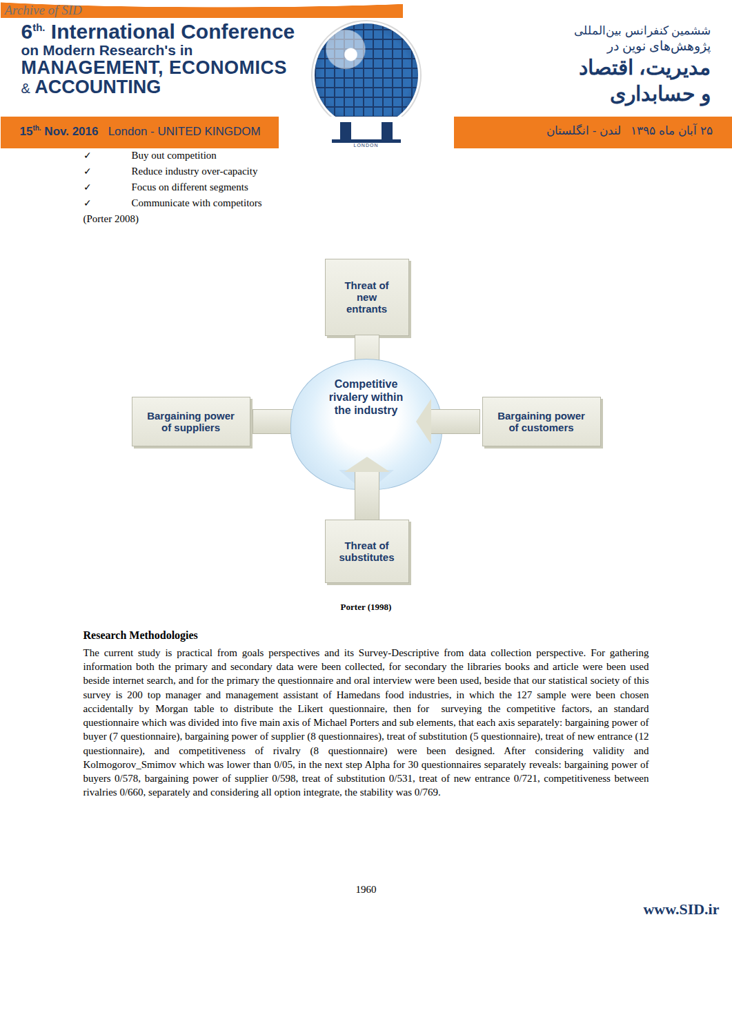Archive of SID
6th. International Conference
on Modern Research's in
MANAGEMENT, ECONOMICS
& ACCOUNTING
ششمین کنفرانس بین‌المللی
پژوهش‌های نوین در
مدیریت، اقتصاد
و حسابداری
15th. Nov. 2016 London - UNITED KINGDOM
LONDON
۲۵ آبان ماه ۱۳۹۵ لندن - انگلستان
✓Buy out competition
✓Reduce industry over-capacity
✓Focus on different segments
✓Communicate with competitors
(Porter 2008)
Threat of
new
entrants
Bargaining power
of suppliers
Competitive
rivalery within
the industry
Bargaining power
of customers
Threat of
substitutes
Porter (1998)
Research Methodologies
The current study is practical from goals perspectives and its Survey-Descriptive from data collection perspective. For gathering information both the primary and secondary data were been collected, for secondary the libraries books and article were been used beside internet search, and for the primary the questionnaire and oral interview were been used, beside that our statistical society of this survey is 200 top manager and management assistant of Hamedans food industries, in which the 127 sample were been chosen accidentally by Morgan table to distribute the Likert questionnaire, then for surveying the competitive factors, an standard questionnaire which was divided into five main axis of Michael Porters and sub elements, that each axis separately: bargaining power of buyer (7 questionnaire), bargaining power of supplier (8 questionnaires), treat of substitution (5 questionnaire), treat of new entrance (12 questionnaire), and competitiveness of rivalry (8 questionnaire) were been designed. After considering validity and Kolmogorov_Smimov which was lower than 0/05, in the next step Alpha for 30 questionnaires separately reveals: bargaining power of buyers 0/578, bargaining power of supplier 0/598, treat of substitution 0/531, treat of new entrance 0/721, competitiveness between rivalries 0/660, separately and considering all option integrate, the stability was 0/769.
1960
www. SID. ir